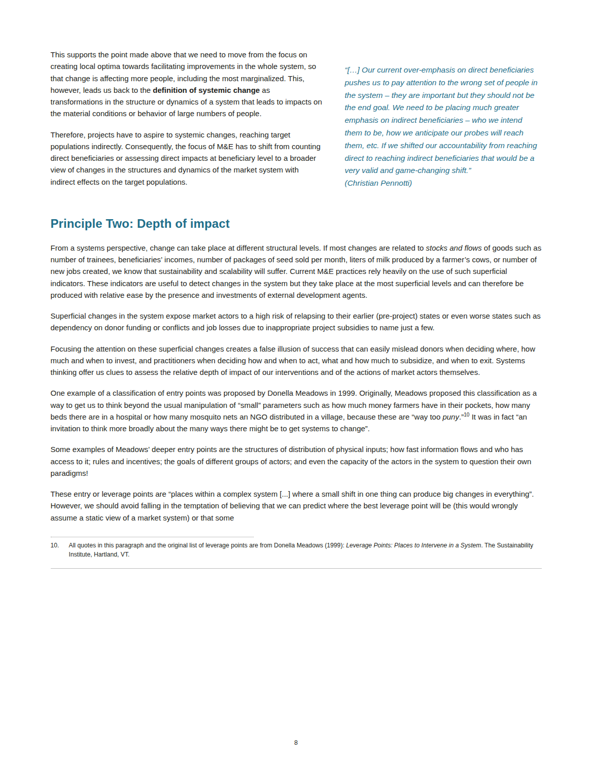This supports the point made above that we need to move from the focus on creating local optima towards facilitating improvements in the whole system, so that change is affecting more people, including the most marginalized. This, however, leads us back to the definition of systemic change as transformations in the structure or dynamics of a system that leads to impacts on the material conditions or behavior of large numbers of people.
Therefore, projects have to aspire to systemic changes, reaching target populations indirectly. Consequently, the focus of M&E has to shift from counting direct beneficiaries or assessing direct impacts at beneficiary level to a broader view of changes in the structures and dynamics of the market system with indirect effects on the target populations.
“[…] Our current over-emphasis on direct beneficiaries pushes us to pay attention to the wrong set of people in the system – they are important but they should not be the end goal. We need to be placing much greater emphasis on indirect beneficiaries – who we intend them to be, how we anticipate our probes will reach them, etc. If we shifted our accountability from reaching direct to reaching indirect beneficiaries that would be a very valid and game-changing shift.”(Christian Pennotti)
Principle Two: Depth of impact
From a systems perspective, change can take place at different structural levels. If most changes are related to stocks and flows of goods such as number of trainees, beneficiaries’ incomes, number of packages of seed sold per month, liters of milk produced by a farmer’s cows, or number of new jobs created, we know that sustainability and scalability will suffer. Current M&E practices rely heavily on the use of such superficial indicators. These indicators are useful to detect changes in the system but they take place at the most superficial levels and can therefore be produced with relative ease by the presence and investments of external development agents.
Superficial changes in the system expose market actors to a high risk of relapsing to their earlier (pre-project) states or even worse states such as dependency on donor funding or conflicts and job losses due to inappropriate project subsidies to name just a few.
Focusing the attention on these superficial changes creates a false illusion of success that can easily mislead donors when deciding where, how much and when to invest, and practitioners when deciding how and when to act, what and how much to subsidize, and when to exit. Systems thinking offer us clues to assess the relative depth of impact of our interventions and of the actions of market actors themselves.
One example of a classification of entry points was proposed by Donella Meadows in 1999. Originally, Meadows proposed this classification as a way to get us to think beyond the usual manipulation of “small” parameters such as how much money farmers have in their pockets, how many beds there are in a hospital or how many mosquito nets an NGO distributed in a village, because these are “way too puny.”10 It was in fact “an invitation to think more broadly about the many ways there might be to get systems to change”.
Some examples of Meadows’ deeper entry points are the structures of distribution of physical inputs; how fast information flows and who has access to it; rules and incentives; the goals of different groups of actors; and even the capacity of the actors in the system to question their own paradigms!
These entry or leverage points are “places within a complex system [...] where a small shift in one thing can produce big changes in everything”. However, we should avoid falling in the temptation of believing that we can predict where the best leverage point will be (this would wrongly assume a static view of a market system) or that some
10.
All quotes in this paragraph and the original list of leverage points are from Donella Meadows (1999): Leverage Points: Places to Intervene in a System. The Sustainability Institute, Hartland, VT.
8